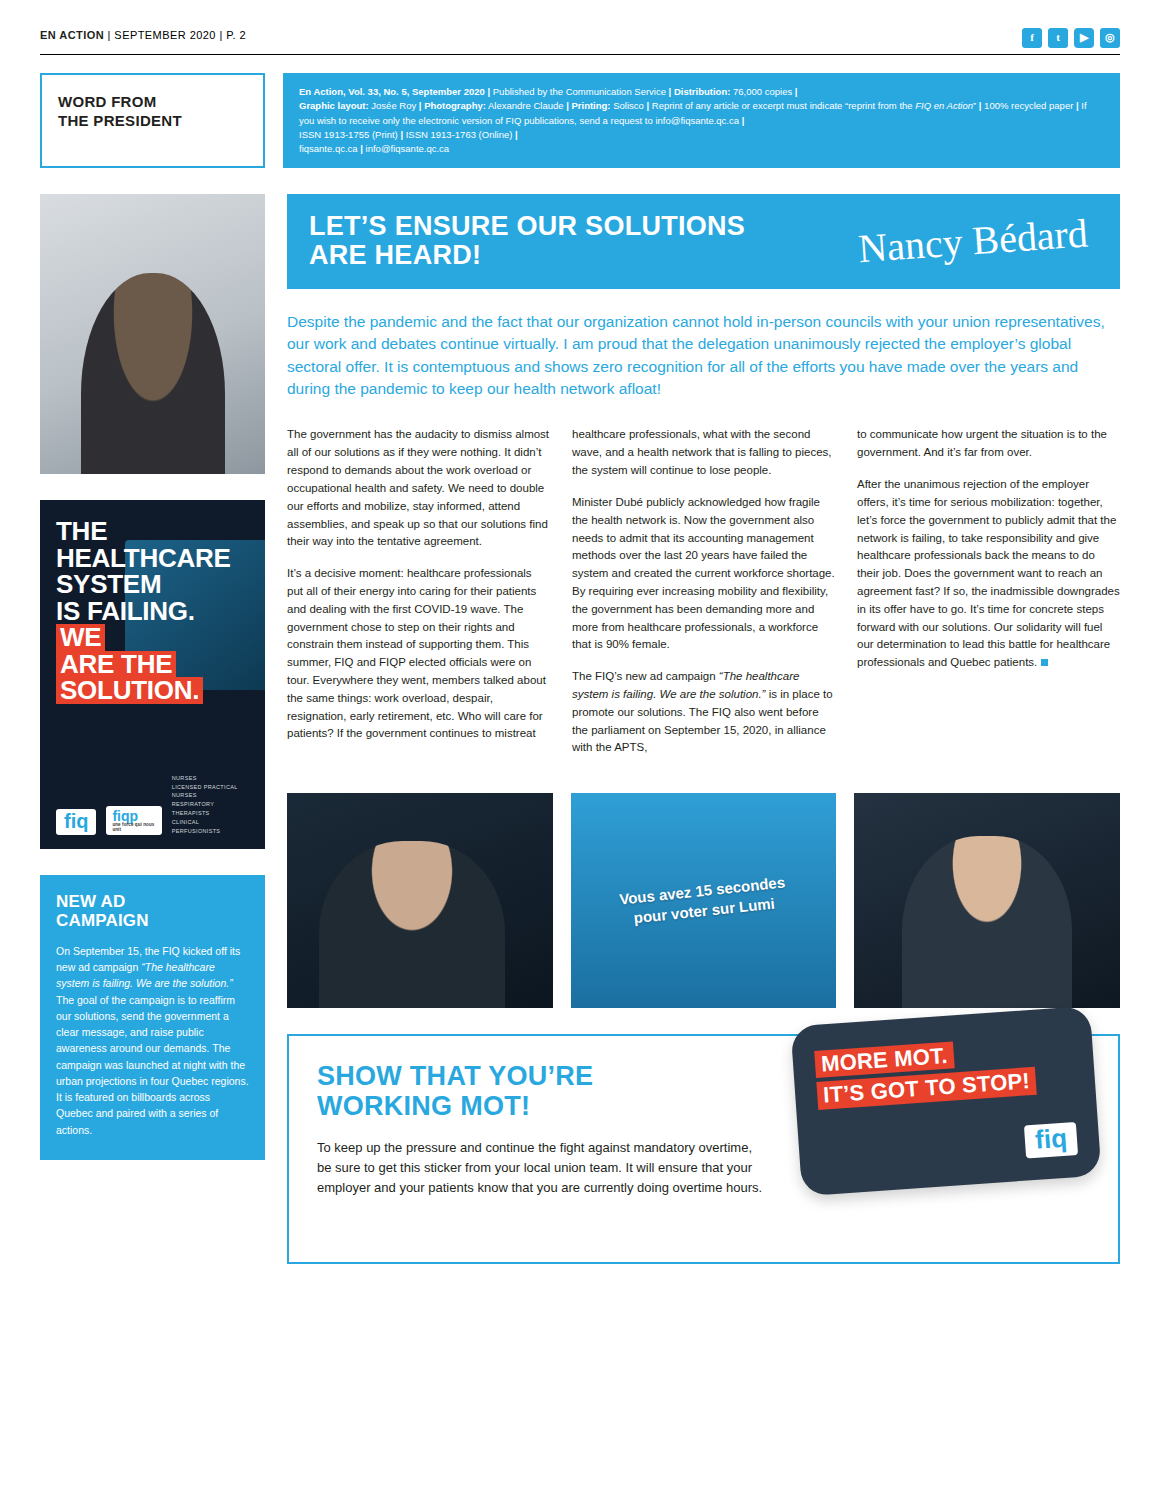EN ACTION | SEPTEMBER 2020 | P. 2
ft▶◎
WORD FROM
THE PRESIDENT
En Action, Vol. 33, No. 5, September 2020 | Published by the Communication Service | Distribution: 76,000 copies |
Graphic layout: Josée Roy | Photography: Alexandre Claude | Printing: Solisco | Reprint of any article or excerpt must indicate “reprint from the FIQ en Action” | 100% recycled paper | If you wish to receive only the electronic version of FIQ publications, send a request to info@fiqsante.qc.ca |
ISSN 1913-1755 (Print) | ISSN 1913-1763 (Online) |
fiqsante.qc.ca | info@fiqsante.qc.ca
THE HEALTHCARE
SYSTEM
IS FAILING.
WE
ARE THE
SOLUTION.
fiq
fiqpune force qui nous unit
NURSES
LICENSED PRACTICAL NURSES
RESPIRATORY THERAPISTS
CLINICAL PERFUSIONISTS
NEW AD
CAMPAIGN
On September 15, the FIQ kicked off its new ad campaign “The healthcare system is failing. We are the solution.” The goal of the campaign is to reaffirm our solutions, send the government a clear message, and raise public awareness around our demands. The campaign was launched at night with the urban projections in four Quebec regions. It is featured on billboards across Quebec and paired with a series of actions.
LET’S ENSURE OUR SOLUTIONS
ARE HEARD!
Nancy Bédard
Despite the pandemic and the fact that our organization cannot hold in-person councils with your union representatives, our work and debates continue virtually. I am proud that the delegation unanimously rejected the employer’s global sectoral offer. It is contemptuous and shows zero recognition for all of the efforts you have made over the years and during the pandemic to keep our health network afloat!
The government has the audacity to dismiss almost all of our solutions as if they were nothing. It didn’t respond to demands about the work overload or occupational health and safety. We need to double our efforts and mobilize, stay informed, attend assemblies, and speak up so that our solutions find their way into the tentative agreement.
It’s a decisive moment: healthcare professionals put all of their energy into caring for their patients and dealing with the first COVID-19 wave. The government chose to step on their rights and constrain them instead of supporting them. This summer, FIQ and FIQP elected officials were on tour. Everywhere they went, members talked about the same things: work overload, despair, resignation, early retirement, etc. Who will care for patients? If the government continues to mistreat
healthcare professionals, what with the second wave, and a health network that is falling to pieces, the system will continue to lose people.
Minister Dubé publicly acknowledged how fragile the health network is. Now the government also needs to admit that its accounting management methods over the last 20 years have failed the system and created the current workforce shortage. By requiring ever increasing mobility and flexibility, the government has been demanding more and more from healthcare professionals, a workforce that is 90% female.
The FIQ’s new ad campaign “The healthcare system is failing. We are the solution.” is in place to promote our solutions. The FIQ also went before the parliament on September 15, 2020, in alliance with the APTS,
to communicate how urgent the situation is to the government. And it’s far from over.
After the unanimous rejection of the employer offers, it’s time for serious mobilization: together, let’s force the government to publicly admit that the network is failing, to take responsibility and give healthcare professionals back the means to do their job. Does the government want to reach an agreement fast? If so, the inadmissible downgrades in its offer have to go. It’s time for concrete steps forward with our solutions. Our solidarity will fuel our determination to lead this battle for healthcare professionals and Quebec patients.
Vous avez 15 secondes
pour voter sur Lumi
SHOW THAT YOU’RE
WORKING MOT!
To keep up the pressure and continue the fight against mandatory overtime, be sure to get this sticker from your local union team. It will ensure that your employer and your patients know that you are currently doing overtime hours.
MORE MOT.
IT’S GOT TO STOP!
fiq